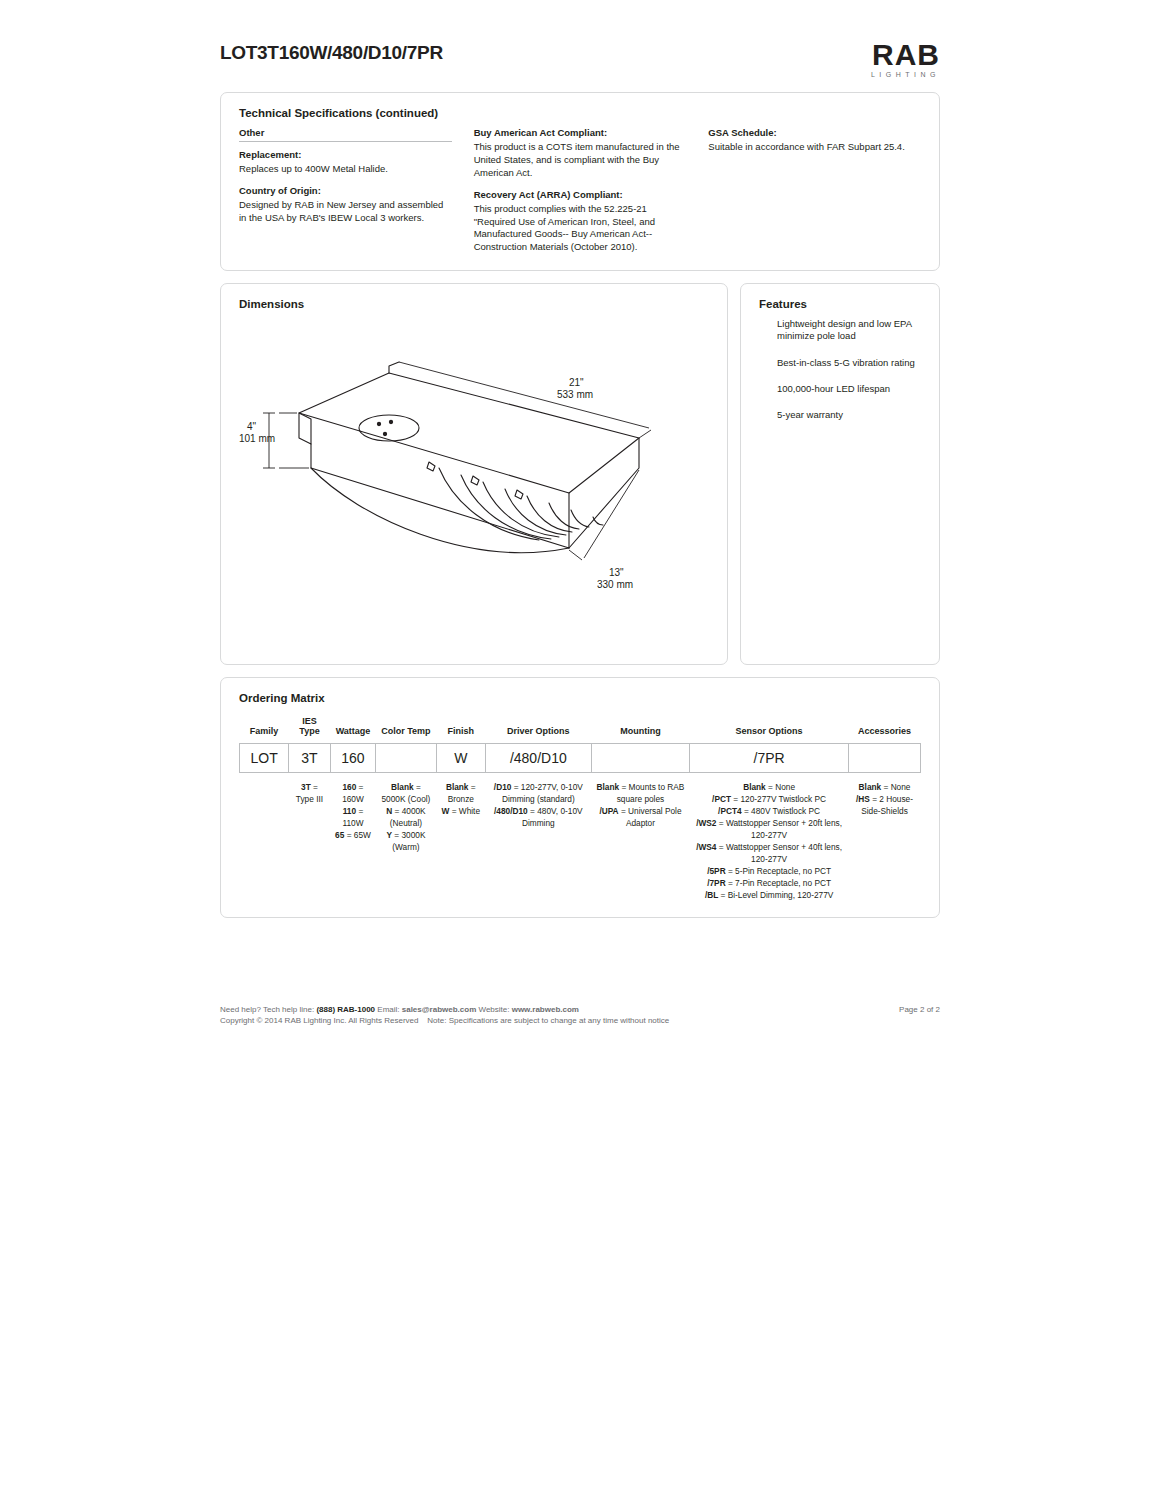LOT3T160W/480/D10/7PR
RAB
LIGHTING
Technical Specifications (continued)
Other
Replacement:
Replaces up to 400W Metal Halide.
Country of Origin:
Designed by RAB in New Jersey and assembled in the USA by RAB's IBEW Local 3 workers.
Buy American Act Compliant:
This product is a COTS item manufactured in the United States, and is compliant with the Buy American Act.
Recovery Act (ARRA) Compliant:
This product complies with the 52.225-21 "Required Use of American Iron, Steel, and Manufactured Goods-- Buy American Act-- Construction Materials (October 2010).
GSA Schedule:
Suitable in accordance with FAR Subpart 25.4.
Dimensions
21" 533 mm 13" 330 mm 4" 101 mm
Features
Lightweight design and low EPA minimize pole load
Best-in-class 5-G vibration rating
100,000-hour LED lifespan
5-year warranty
Ordering Matrix
| Family | IES Type | Wattage | Color Temp | Finish | Driver Options | Mounting | Sensor Options | Accessories |
| --- | --- | --- | --- | --- | --- | --- | --- | --- |
| LOT | 3T | 160 | | W | /480/D10 | | /7PR | |
| | 3T = Type III | 160 = 160W 110 = 110W 65 = 65W | Blank = 5000K (Cool) N = 4000K (Neutral) Y = 3000K (Warm) | Blank = Bronze W = White | /D10 = 120-277V, 0-10V Dimming (standard) /480/D10 = 480V, 0-10V Dimming | Blank = Mounts to RAB square poles /UPA = Universal Pole Adaptor | Blank = None /PCT = 120-277V Twistlock PC /PCT4 = 480V Twistlock PC /WS2 = Wattstopper Sensor + 20ft lens, 120-277V /WS4 = Wattstopper Sensor + 40ft lens, 120-277V /5PR = 5-Pin Receptacle, no PCT /7PR = 7-Pin Receptacle, no PCT /BL = Bi-Level Dimming, 120-277V | Blank = None /HS = 2 House-Side-Shields |
Need help? Tech help line: (888) RAB-1000 Email: sales@rabweb.com Website: www.rabweb.com
Copyright © 2014 RAB Lighting Inc. All Rights Reserved Note: Specifications are subject to change at any time without notice
Page 2 of 2